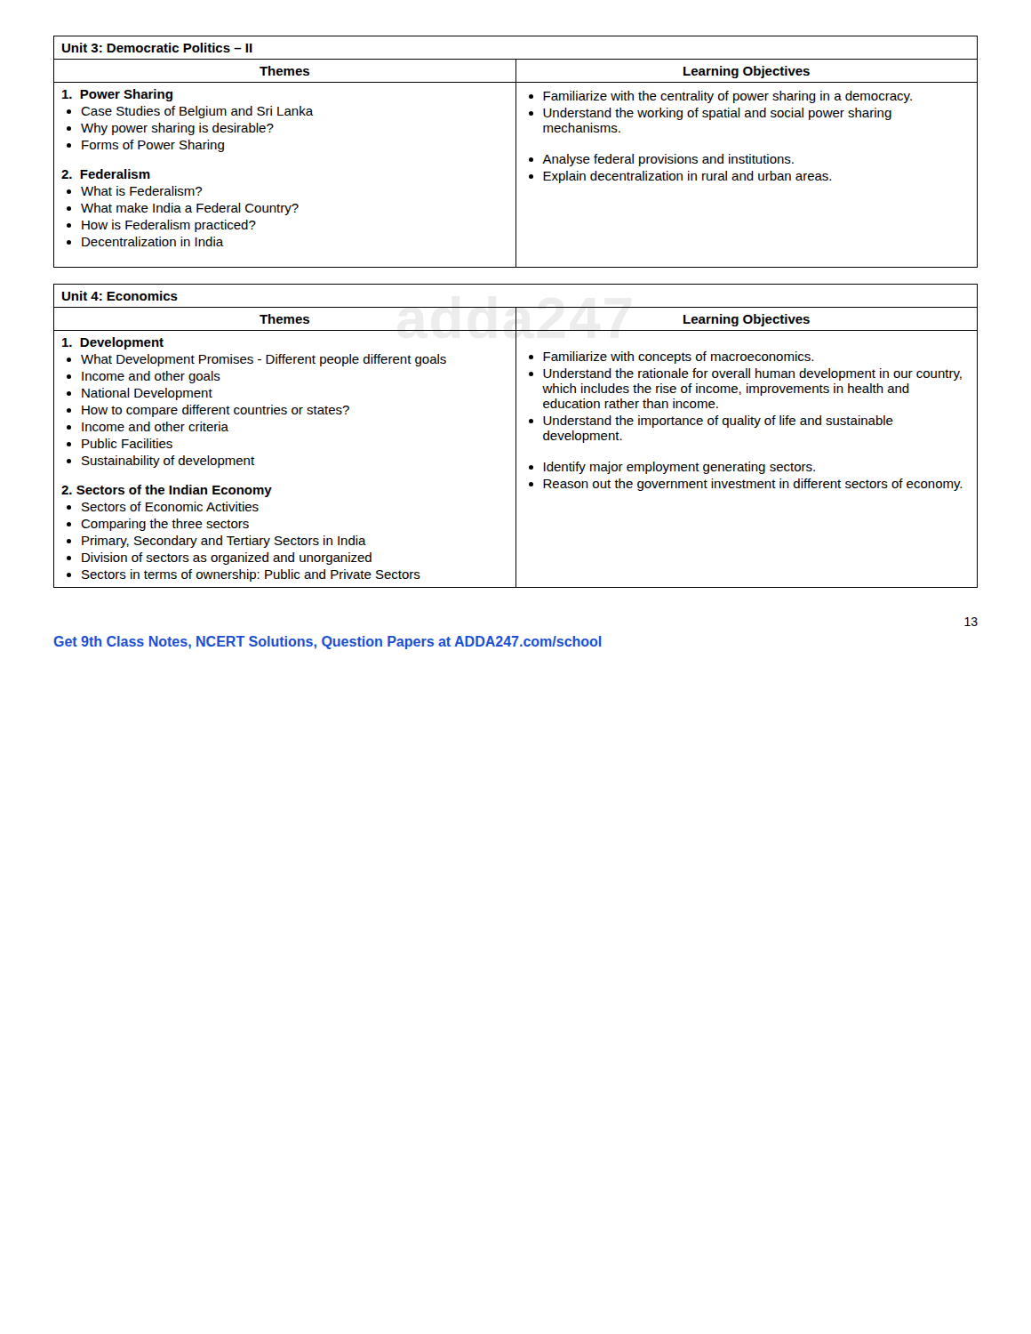adda247
| Unit 3: Democratic Politics – II |
| Themes | Learning Objectives |
| 1. Power Sharing Case Studies of Belgium and Sri Lanka Why power sharing is desirable? Forms of Power Sharing 2. Federalism What is Federalism? What make India a Federal Country? How is Federalism practiced? Decentralization in India | Familiarize with the centrality of power sharing in a democracy. Understand the working of spatial and social power sharing mechanisms. Analyse federal provisions and institutions. Explain decentralization in rural and urban areas. |
| Unit 4: Economics |
| Themes | Learning Objectives |
| 1. Development What Development Promises - Different people different goals Income and other goals National Development How to compare different countries or states? Income and other criteria Public Facilities Sustainability of development 2. Sectors of the Indian Economy Sectors of Economic Activities Comparing the three sectors Primary, Secondary and Tertiary Sectors in India Division of sectors as organized and unorganized Sectors in terms of ownership: Public and Private Sectors | Familiarize with concepts of macroeconomics. Understand the rationale for overall human development in our country, which includes the rise of income, improvements in health and education rather than income. Understand the importance of quality of life and sustainable development. Identify major employment generating sectors. Reason out the government investment in different sectors of economy. |
13
Get 9th Class Notes, NCERT Solutions, Question Papers at ADDA247.com/school